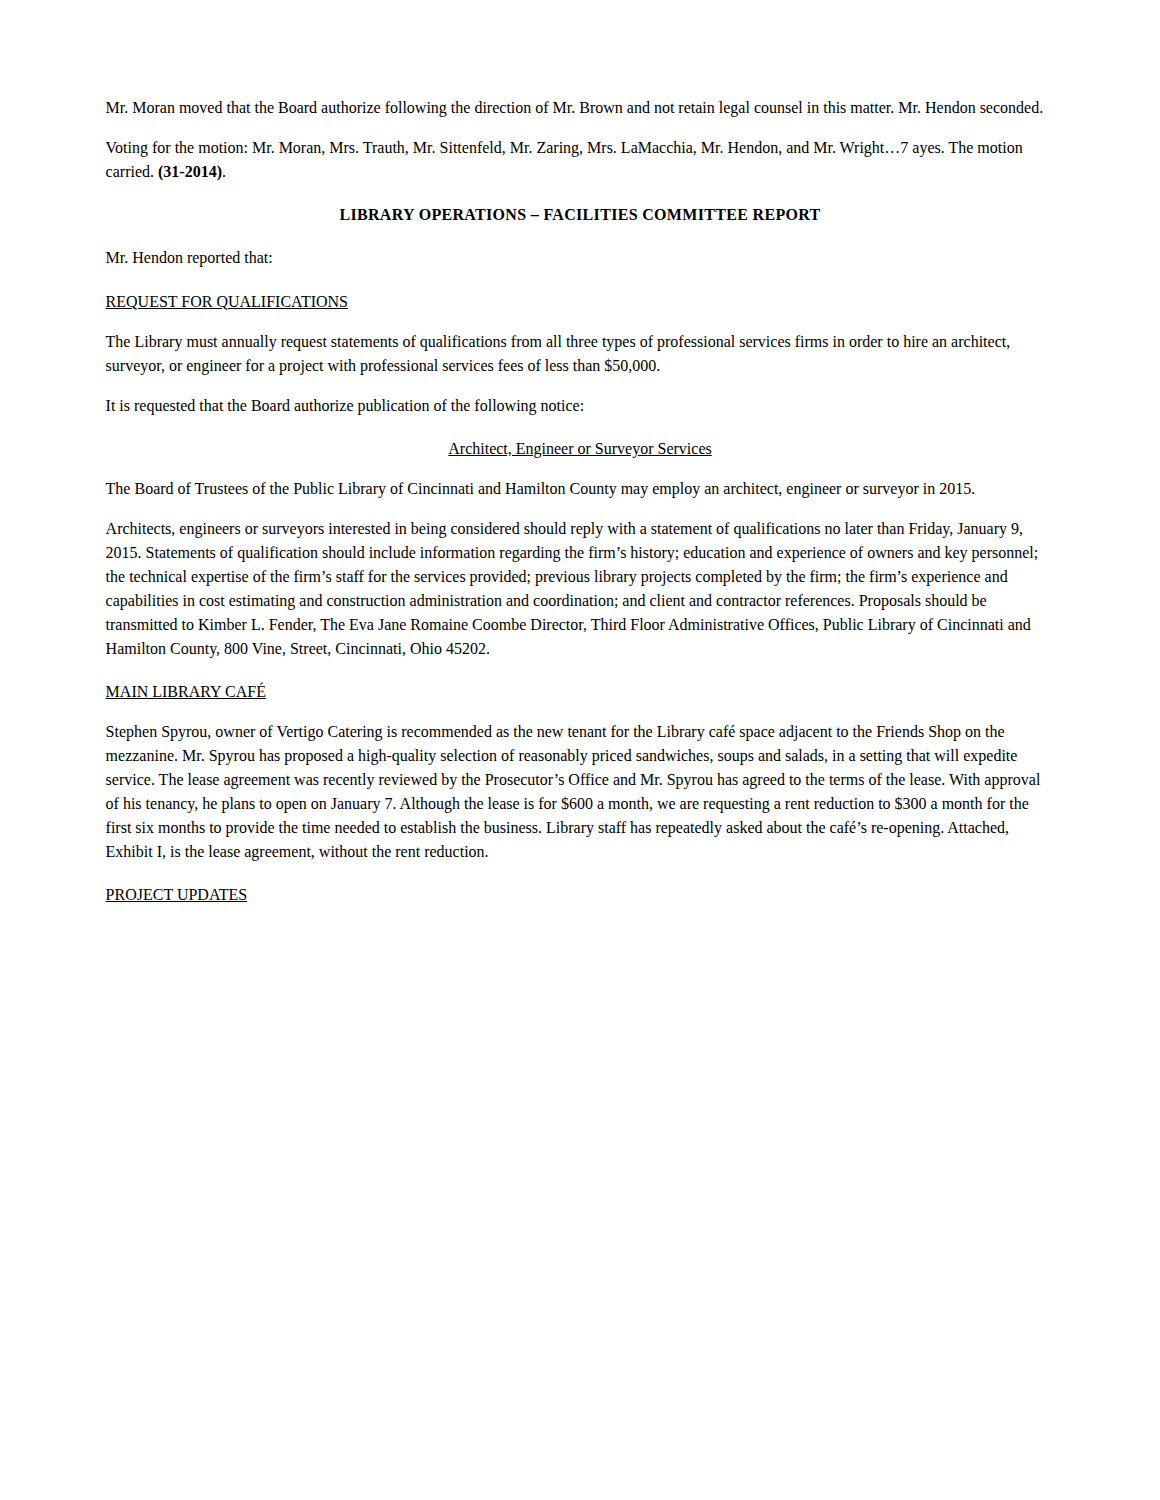Mr. Moran moved that the Board authorize following the direction of Mr. Brown and not retain legal counsel in this matter. Mr. Hendon seconded.
Voting for the motion: Mr. Moran, Mrs. Trauth, Mr. Sittenfeld, Mr. Zaring, Mrs. LaMacchia, Mr. Hendon, and Mr. Wright…7 ayes. The motion carried. (31-2014).
LIBRARY OPERATIONS – FACILITIES COMMITTEE REPORT
Mr. Hendon reported that:
REQUEST FOR QUALIFICATIONS
The Library must annually request statements of qualifications from all three types of professional services firms in order to hire an architect, surveyor, or engineer for a project with professional services fees of less than $50,000.
It is requested that the Board authorize publication of the following notice:
Architect, Engineer or Surveyor Services
The Board of Trustees of the Public Library of Cincinnati and Hamilton County may employ an architect, engineer or surveyor in 2015.
Architects, engineers or surveyors interested in being considered should reply with a statement of qualifications no later than Friday, January 9, 2015. Statements of qualification should include information regarding the firm’s history; education and experience of owners and key personnel; the technical expertise of the firm’s staff for the services provided; previous library projects completed by the firm; the firm’s experience and capabilities in cost estimating and construction administration and coordination; and client and contractor references. Proposals should be transmitted to Kimber L. Fender, The Eva Jane Romaine Coombe Director, Third Floor Administrative Offices, Public Library of Cincinnati and Hamilton County, 800 Vine, Street, Cincinnati, Ohio 45202.
MAIN LIBRARY CAFÉ
Stephen Spyrou, owner of Vertigo Catering is recommended as the new tenant for the Library café space adjacent to the Friends Shop on the mezzanine. Mr. Spyrou has proposed a high-quality selection of reasonably priced sandwiches, soups and salads, in a setting that will expedite service. The lease agreement was recently reviewed by the Prosecutor’s Office and Mr. Spyrou has agreed to the terms of the lease. With approval of his tenancy, he plans to open on January 7. Although the lease is for $600 a month, we are requesting a rent reduction to $300 a month for the first six months to provide the time needed to establish the business. Library staff has repeatedly asked about the café’s re-opening. Attached, Exhibit I, is the lease agreement, without the rent reduction.
PROJECT UPDATES